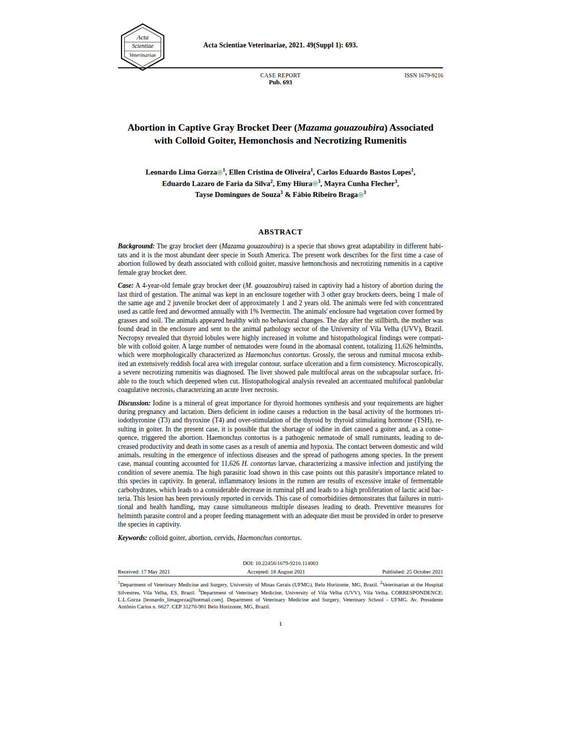Acta Scientiae Veterinariae
Acta Scientiae Veterinariae, 2021. 49(Suppl 1): 693.
CASE REPORT
Pub. 693
ISSN 1679-9216
Abortion in Captive Gray Brocket Deer (Mazama gouazoubira) Associated
with Colloid Goiter, Hemonchosis and Necrotizing Rumenitis
Leonardo Lima GorzaiD1, Ellen Cristina de Oliveira1, Carlos Eduardo Bastos Lopes1,
Eduardo Lazaro de Faria da Silva2, Emy HiuraiD3, Mayra Cunha Flecher3,
Tayse Domingues de Souza3 & Fábio Ribeiro BragaiD3
ABSTRACT
Background: The gray brocket deer (Mazama gouazoubira) is a specie that shows great adaptability in different habitats and it is the most abundant deer specie in South America. The present work describes for the first time a case of abortion followed by death associated with colloid goiter, massive hemonchosis and necrotizing rumenitis in a captive female gray brocket deer.
Case: A 4-year-old female gray brocket deer (M. gouazoubira) raised in captivity had a history of abortion during the last third of gestation. The animal was kept in an enclosure together with 3 other gray brockets deers, being 1 male of the same age and 2 juvenile brocket deer of approximately 1 and 2 years old. The animals were fed with concentrated used as cattle feed and dewormed annually with 1% Ivermectin. The animals' enclosure had vegetation cover formed by grasses and soil. The animals appeared healthy with no behavioral changes. The day after the stillbirth, the mother was found dead in the enclosure and sent to the animal pathology sector of the University of Vila Velha (UVV), Brazil. Necropsy revealed that thyroid lobules were highly increased in volume and histopathological findings were compatible with colloid goiter. A large number of nematodes were found in the abomasal content, totalizing 11,626 helminths, which were morphologically characterized as Haemonchus contortus. Grossly, the serous and ruminal mucosa exhibited an extensively reddish focal area with irregular contour, surface ulceration and a firm consistency. Microscopically, a severe necrotizing rumenitis was diagnosed. The liver showed pale multifocal areas on the subcapsular surface, friable to the touch which deepened when cut. Histopathological analysis revealed an accentuated multifocal panlobular coagulative necrosis, characterizing an acute liver necrosis.
Discussion: Iodine is a mineral of great importance for thyroid hormones synthesis and your requirements are higher during pregnancy and lactation. Diets deficient in iodine causes a reduction in the basal activity of the hormones triiodothyronine (T3) and thyroxine (T4) and over-stimulation of the thyroid by thyroid stimulating hormone (TSH), resulting in goiter. In the present case, it is possible that the shortage of iodine in diet caused a goiter and, as a consequence, triggered the abortion. Haemonchus contortus is a pathogenic nematode of small ruminants, leading to decreased productivity and death in some cases as a result of anemia and hypoxia. The contact between domestic and wild animals, resulting in the emergence of infectious diseases and the spread of pathogens among species. In the present case, manual counting accounted for 11,626 H. contortus larvae, characterizing a massive infection and justifying the condition of severe anemia. The high parasitic load shown in this case points out this parasite's importance related to this species in captivity. In general, inflammatory lesions in the rumen are results of excessive intake of fermentable carbohydrates, which leads to a considerable decrease in ruminal pH and leads to a high proliferation of lactic acid bacteria. This lesion has been previously reported in cervids. This case of comorbidities demonstrates that failures in nutritional and health handling, may cause simultaneous multiple diseases leading to death. Preventive measures for helminth parasite control and a proper feeding management with an adequate diet must be provided in order to preserve the species in captivity.
Keywords: colloid goiter, abortion, cervids, Haemonchus contortus.
DOI: 10.22456/1679-9216.114003
Received: 17 May 2021 Accepted: 18 August 2021 Published: 25 October 2021
1Department of Veterinary Medicine and Surgery, University of Minas Gerais (UFMG), Belo Horizonte, MG, Brazil. 2Veterinarian at the Hospital Silvestres, Vila Velha, ES, Brazil. 3Department of Veterinary Medicine, University of Vila Velha (UVV), Vila Velha. CORRESPONDENCE: L.L.Gorza [leonardo_limagorza@hotmail.com]. Department of Veterinary Medicine and Surgery, Veterinary School - UFMG. Av. Presidente Antônio Carlos n. 6627. CEP 31270-901 Belo Horizonte, MG, Brazil.
1